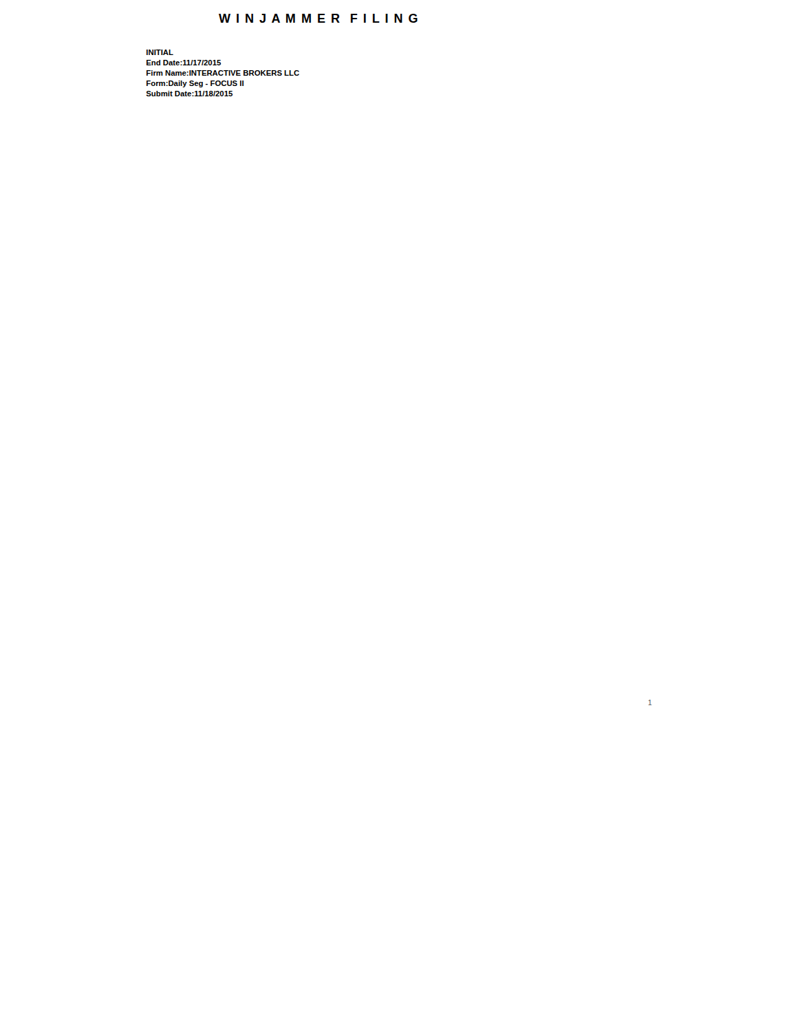W I N J A M M E R F I L I N G
INITIAL
End Date:11/17/2015
Firm Name:INTERACTIVE BROKERS LLC
Form:Daily Seg - FOCUS II
Submit Date:11/18/2015
1